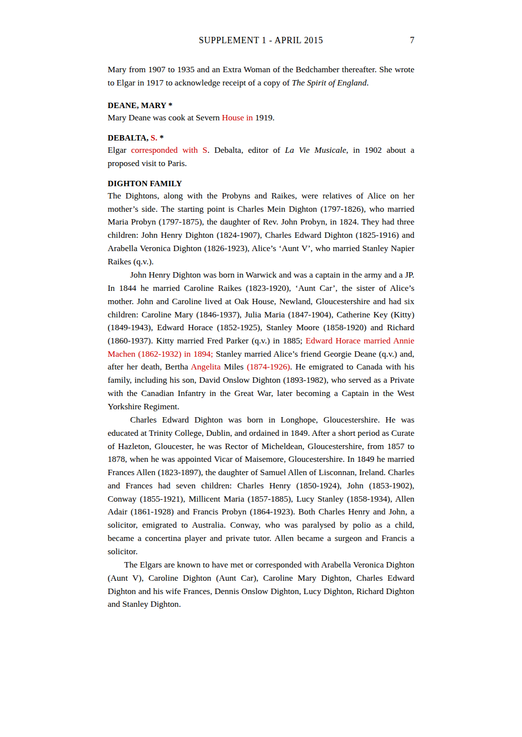SUPPLEMENT 1 - APRIL 2015 7
Mary from 1907 to 1935 and an Extra Woman of the Bedchamber thereafter. She wrote to Elgar in 1917 to acknowledge receipt of a copy of The Spirit of England.
DEANE, MARY *
Mary Deane was cook at Severn House in 1919.
DEBALTA, S. *
Elgar corresponded with S. Debalta, editor of La Vie Musicale, in 1902 about a proposed visit to Paris.
DIGHTON FAMILY
The Dightons, along with the Probyns and Raikes, were relatives of Alice on her mother’s side. The starting point is Charles Mein Dighton (1797-1826), who married Maria Probyn (1797-1875), the daughter of Rev. John Probyn, in 1824. They had three children: John Henry Dighton (1824-1907), Charles Edward Dighton (1825-1916) and Arabella Veronica Dighton (1826-1923), Alice’s ‘Aunt V’, who married Stanley Napier Raikes (q.v.).
John Henry Dighton was born in Warwick and was a captain in the army and a JP. In 1844 he married Caroline Raikes (1823-1920), ‘Aunt Car’, the sister of Alice’s mother. John and Caroline lived at Oak House, Newland, Gloucestershire and had six children: Caroline Mary (1846-1937), Julia Maria (1847-1904), Catherine Key (Kitty) (1849-1943), Edward Horace (1852-1925), Stanley Moore (1858-1920) and Richard (1860-1937). Kitty married Fred Parker (q.v.) in 1885; Edward Horace married Annie Machen (1862-1932) in 1894; Stanley married Alice’s friend Georgie Deane (q.v.) and, after her death, Bertha Angelita Miles (1874-1926). He emigrated to Canada with his family, including his son, David Onslow Dighton (1893-1982), who served as a Private with the Canadian Infantry in the Great War, later becoming a Captain in the West Yorkshire Regiment.
Charles Edward Dighton was born in Longhope, Gloucestershire. He was educated at Trinity College, Dublin, and ordained in 1849. After a short period as Curate of Hazleton, Gloucester, he was Rector of Micheldean, Gloucestershire, from 1857 to 1878, when he was appointed Vicar of Maisemore, Gloucestershire. In 1849 he married Frances Allen (1823-1897), the daughter of Samuel Allen of Lisconnan, Ireland. Charles and Frances had seven children: Charles Henry (1850-1924), John (1853-1902), Conway (1855-1921), Millicent Maria (1857-1885), Lucy Stanley (1858-1934), Allen Adair (1861-1928) and Francis Probyn (1864-1923). Both Charles Henry and John, a solicitor, emigrated to Australia. Conway, who was paralysed by polio as a child, became a concertina player and private tutor. Allen became a surgeon and Francis a solicitor.
The Elgars are known to have met or corresponded with Arabella Veronica Dighton (Aunt V), Caroline Dighton (Aunt Car), Caroline Mary Dighton, Charles Edward Dighton and his wife Frances, Dennis Onslow Dighton, Lucy Dighton, Richard Dighton and Stanley Dighton.